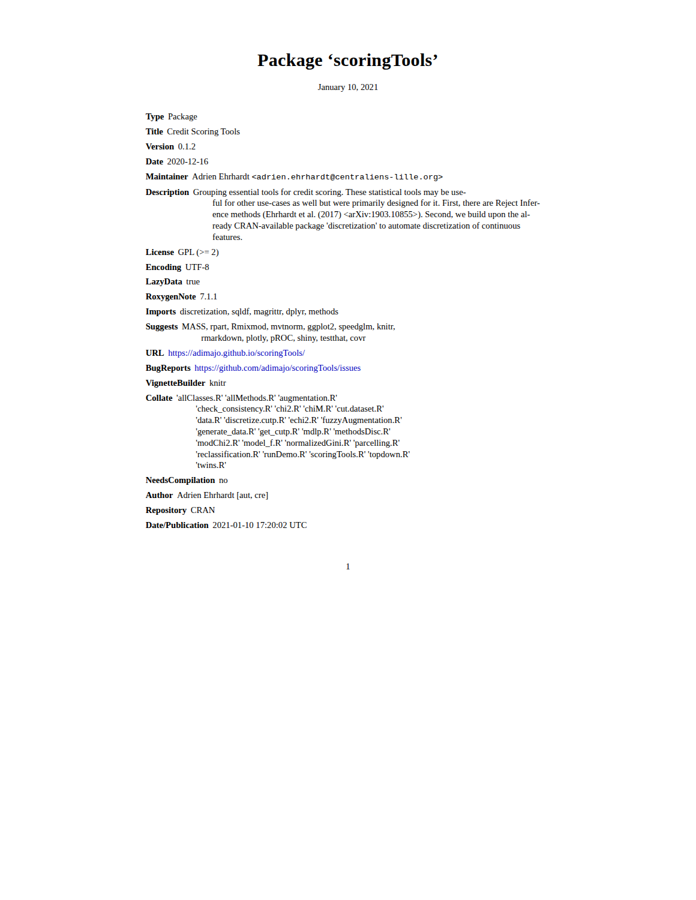Package ‘scoringTools’
January 10, 2021
Type
Package
Title
Credit Scoring Tools
Version
0.1.2
Date
2020-12-16
Maintainer
Adrien Ehrhardt <adrien.ehrhardt@centraliens-lille.org>
Description
Grouping essential tools for credit scoring. These statistical tools may be use-
ful for other use-cases as well but were primarily designed for it. First, there are Reject Infer- ence methods (Ehrhardt et al. (2017) <arXiv:1903.10855>). Second, we build upon the al- ready CRAN-available package 'discretization' to automate discretization of continuous features.
License
GPL (>= 2)
Encoding
UTF-8
LazyData
true
RoxygenNote
7.1.1
Imports
discretization, sqldf, magrittr, dplyr, methods
Suggests
MASS, rpart, Rmixmod, mvtnorm, ggplot2, speedglm, knitr,
rmarkdown, plotly, pROC, shiny, testthat, covr
URL
https://adimajo.github.io/scoringTools/
BugReports
https://github.com/adimajo/scoringTools/issues
VignetteBuilder
knitr
Collate
'allClasses.R' 'allMethods.R' 'augmentation.R'
'check_consistency.R' 'chi2.R' 'chiM.R' 'cut.dataset.R' 'data.R' 'discretize.cutp.R' 'echi2.R' 'fuzzyAugmentation.R' 'generate_data.R' 'get_cutp.R' 'mdlp.R' 'methodsDisc.R' 'modChi2.R' 'model_f.R' 'normalizedGini.R' 'parcelling.R' 'reclassification.R' 'runDemo.R' 'scoringTools.R' 'topdown.R' 'twins.R'
NeedsCompilation
no
Author
Adrien Ehrhardt [aut, cre]
Repository
CRAN
Date/Publication
2021-01-10 17:20:02 UTC
1